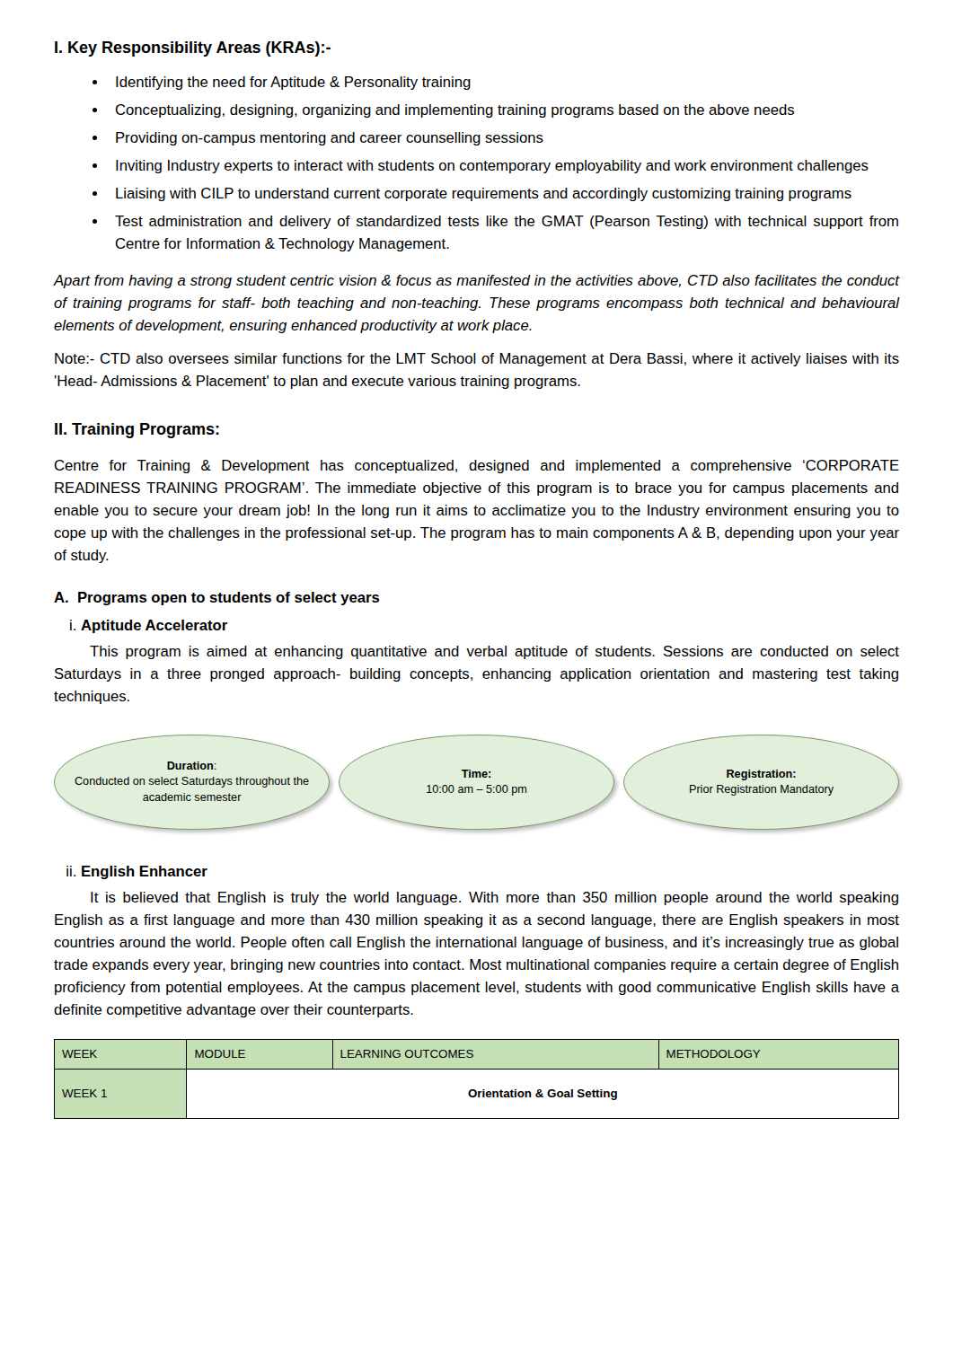I. Key Responsibility Areas (KRAs):-
Identifying the need for Aptitude & Personality training
Conceptualizing, designing, organizing and implementing training programs based on the above needs
Providing on-campus mentoring and career counselling sessions
Inviting Industry experts to interact with students on contemporary employability and work environment challenges
Liaising with CILP to understand current corporate requirements and accordingly customizing training programs
Test administration and delivery of standardized tests like the GMAT (Pearson Testing) with technical support from Centre for Information & Technology Management.
Apart from having a strong student centric vision & focus as manifested in the activities above, CTD also facilitates the conduct of training programs for staff- both teaching and non-teaching. These programs encompass both technical and behavioural elements of development, ensuring enhanced productivity at work place.
Note:- CTD also oversees similar functions for the LMT School of Management at Dera Bassi, where it actively liaises with its 'Head- Admissions & Placement' to plan and execute various training programs.
II. Training Programs:
Centre for Training & Development has conceptualized, designed and implemented a comprehensive ‘CORPORATE READINESS TRAINING PROGRAM’. The immediate objective of this program is to brace you for campus placements and enable you to secure your dream job! In the long run it aims to acclimatize you to the Industry environment ensuring you to cope up with the challenges in the professional set-up. The program has to main components A & B, depending upon your year of study.
A. Programs open to students of select years
Aptitude Accelerator
This program is aimed at enhancing quantitative and verbal aptitude of students. Sessions are conducted on select Saturdays in a three pronged approach- building concepts, enhancing application orientation and mastering test taking techniques.
Duration:
Conducted on select Saturdays throughout the academic semester
Time:
10:00 am – 5:00 pm
Registration:
Prior Registration Mandatory
English Enhancer
It is believed that English is truly the world language. With more than 350 million people around the world speaking English as a first language and more than 430 million speaking it as a second language, there are English speakers in most countries around the world. People often call English the international language of business, and it’s increasingly true as global trade expands every year, bringing new countries into contact. Most multinational companies require a certain degree of English proficiency from potential employees. At the campus placement level, students with good communicative English skills have a definite competitive advantage over their counterparts.
| WEEK | MODULE | LEARNING OUTCOMES | METHODOLOGY |
| WEEK 1 | Orientation & Goal Setting |